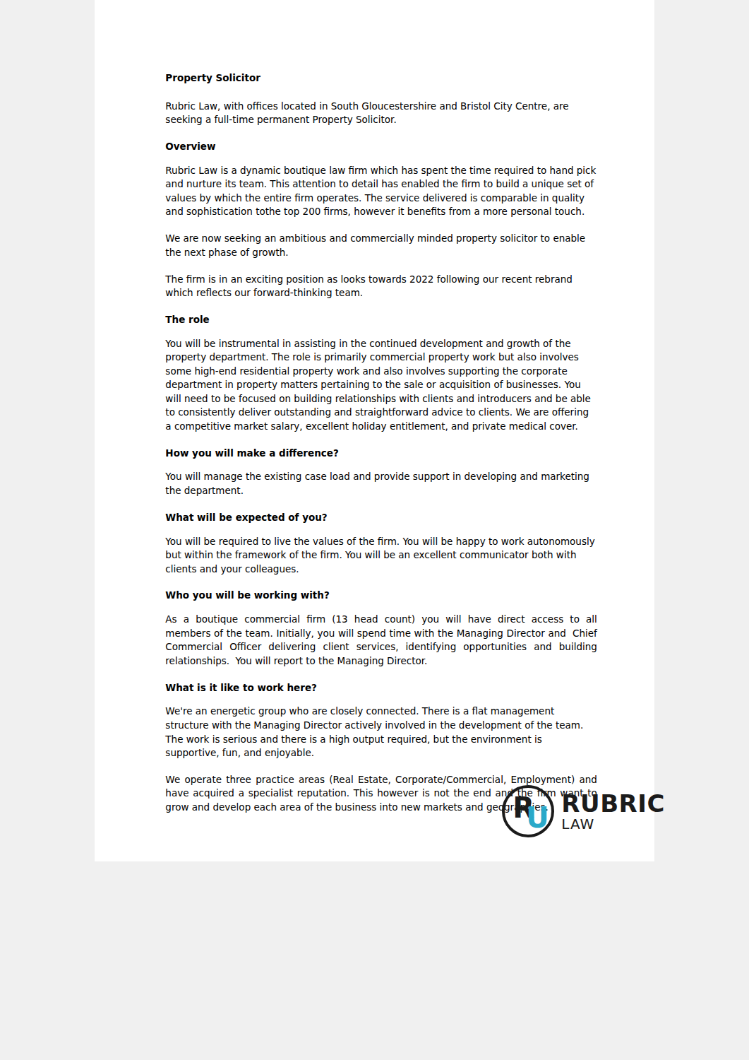Property Solicitor
Rubric Law, with offices located in South Gloucestershire and Bristol City Centre, are seeking a full-time permanent Property Solicitor.
Overview
Rubric Law is a dynamic boutique law firm which has spent the time required to hand pick and nurture its team. This attention to detail has enabled the firm to build a unique set of values by which the entire firm operates. The service delivered is comparable in quality and sophistication tothe top 200 firms, however it benefits from a more personal touch.
We are now seeking an ambitious and commercially minded property solicitor to enable the next phase of growth.
The firm is in an exciting position as looks towards 2022 following our recent rebrand which reflects our forward-thinking team.
The role
You will be instrumental in assisting in the continued development and growth of the property department. The role is primarily commercial property work but also involves some high-end residential property work and also involves supporting the corporate department in property matters pertaining to the sale or acquisition of businesses. You will need to be focused on building relationships with clients and introducers and be able to consistently deliver outstanding and straightforward advice to clients. We are offering a competitive market salary, excellent holiday entitlement, and private medical cover.
How you will make a difference?
You will manage the existing case load and provide support in developing and marketing the department.
What will be expected of you?
You will be required to live the values of the firm. You will be happy to work autonomously but within the framework of the firm. You will be an excellent communicator both with clients and your colleagues.
Who you will be working with?
As a boutique commercial firm (13 head count) you will have direct access to all members of the team. Initially, you will spend time with the Managing Director and Chief Commercial Officer delivering client services, identifying opportunities and building relationships. You will report to the Managing Director.
What is it like to work here?
We're an energetic group who are closely connected. There is a flat management structure with the Managing Director actively involved in the development of the team. The work is serious and there is a high output required, but the environment is supportive, fun, and enjoyable.
We operate three practice areas (Real Estate, Corporate/Commercial, Employment) and have acquired a specialist reputation. This however is not the end and the firm want to grow and develop each area of the business into new markets and geographies.
RUBRIC LAW